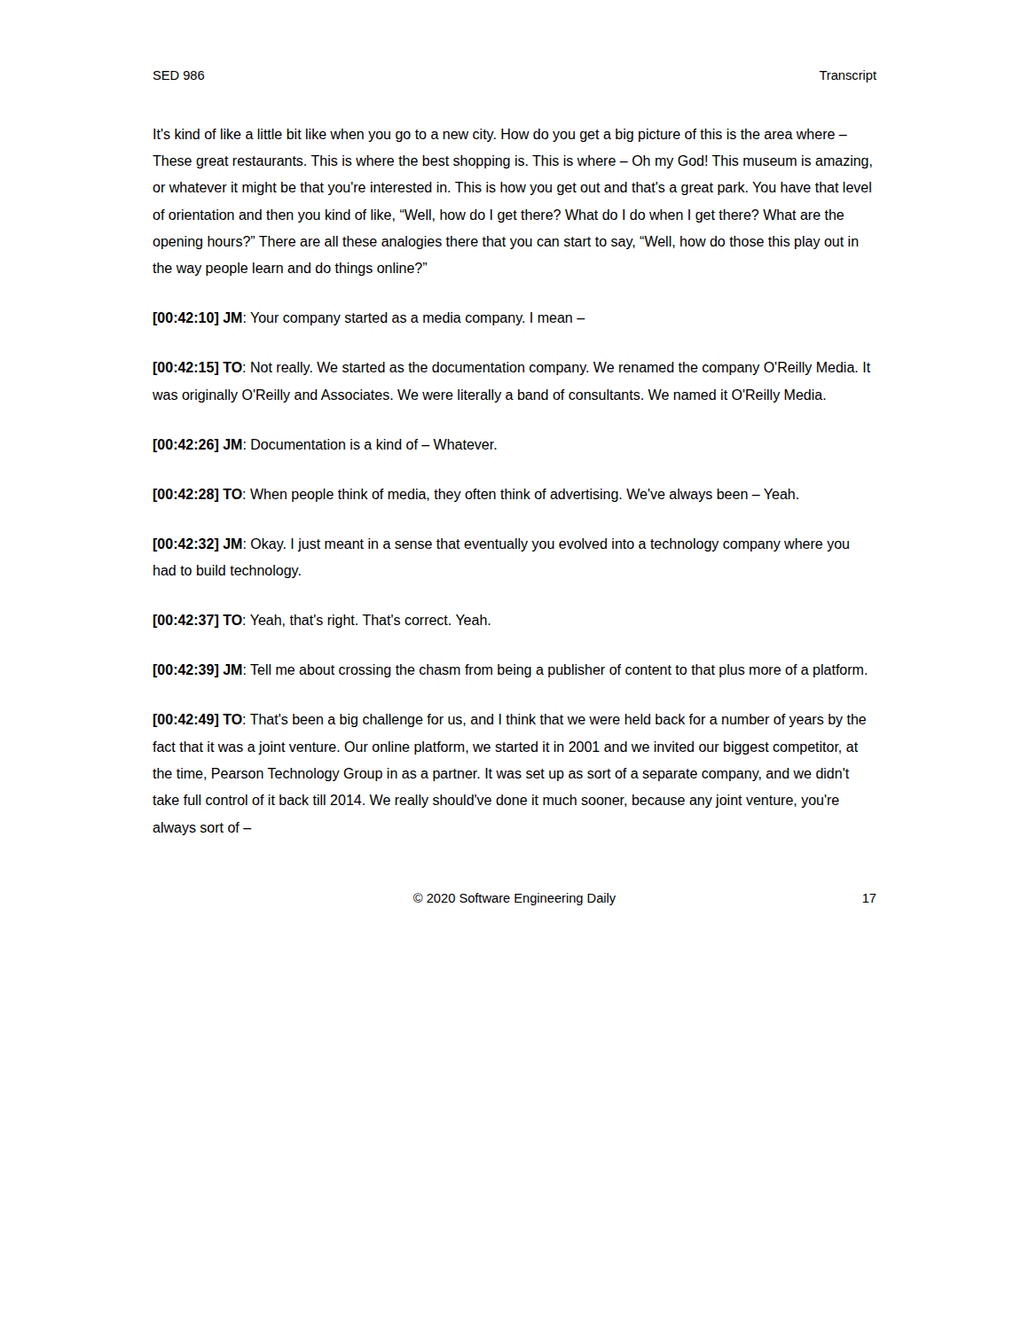SED 986 Transcript
It's kind of like a little bit like when you go to a new city. How do you get a big picture of this is the area where – These great restaurants. This is where the best shopping is. This is where – Oh my God! This museum is amazing, or whatever it might be that you're interested in. This is how you get out and that's a great park. You have that level of orientation and then you kind of like, “Well, how do I get there? What do I do when I get there? What are the opening hours?” There are all these analogies there that you can start to say, “Well, how do those this play out in the way people learn and do things online?”
[00:42:10] JM: Your company started as a media company. I mean –
[00:42:15] TO: Not really. We started as the documentation company. We renamed the company O'Reilly Media. It was originally O'Reilly and Associates. We were literally a band of consultants. We named it O'Reilly Media.
[00:42:26] JM: Documentation is a kind of – Whatever.
[00:42:28] TO: When people think of media, they often think of advertising. We've always been – Yeah.
[00:42:32] JM: Okay. I just meant in a sense that eventually you evolved into a technology company where you had to build technology.
[00:42:37] TO: Yeah, that's right. That's correct. Yeah.
[00:42:39] JM: Tell me about crossing the chasm from being a publisher of content to that plus more of a platform.
[00:42:49] TO: That's been a big challenge for us, and I think that we were held back for a number of years by the fact that it was a joint venture. Our online platform, we started it in 2001 and we invited our biggest competitor, at the time, Pearson Technology Group in as a partner. It was set up as sort of a separate company, and we didn't take full control of it back till 2014. We really should've done it much sooner, because any joint venture, you're always sort of –
© 2020 Software Engineering Daily 17